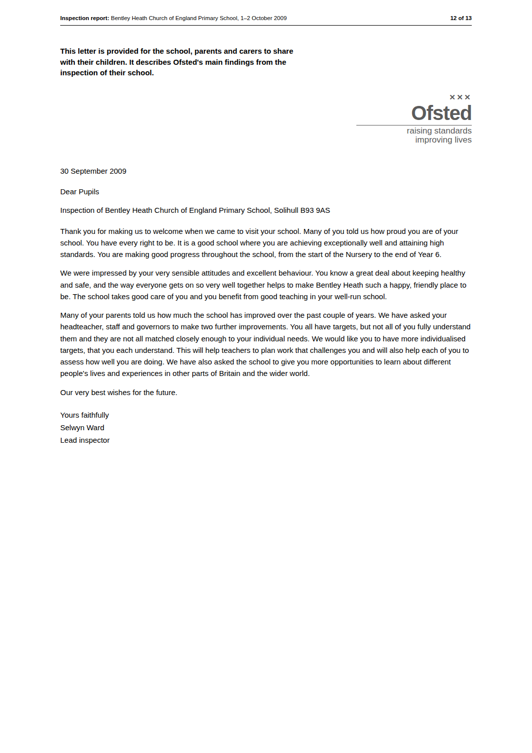Inspection report: Bentley Heath Church of England Primary School, 1–2 October 2009
12 of 13
This letter is provided for the school, parents and carers to share with their children. It describes Ofsted's main findings from the inspection of their school.
✕✕✕
Ofsted
raising standards
improving lives
30 September 2009
Dear Pupils
Inspection of Bentley Heath Church of England Primary School, Solihull B93 9AS
Thank you for making us to welcome when we came to visit your school. Many of you told us how proud you are of your school. You have every right to be. It is a good school where you are achieving exceptionally well and attaining high standards. You are making good progress throughout the school, from the start of the Nursery to the end of Year 6.
We were impressed by your very sensible attitudes and excellent behaviour. You know a great deal about keeping healthy and safe, and the way everyone gets on so very well together helps to make Bentley Heath such a happy, friendly place to be. The school takes good care of you and you benefit from good teaching in your well-run school.
Many of your parents told us how much the school has improved over the past couple of years. We have asked your headteacher, staff and governors to make two further improvements. You all have targets, but not all of you fully understand them and they are not all matched closely enough to your individual needs. We would like you to have more individualised targets, that you each understand. This will help teachers to plan work that challenges you and will also help each of you to assess how well you are doing. We have also asked the school to give you more opportunities to learn about different people's lives and experiences in other parts of Britain and the wider world.
Our very best wishes for the future.
Yours faithfully
Selwyn Ward
Lead inspector